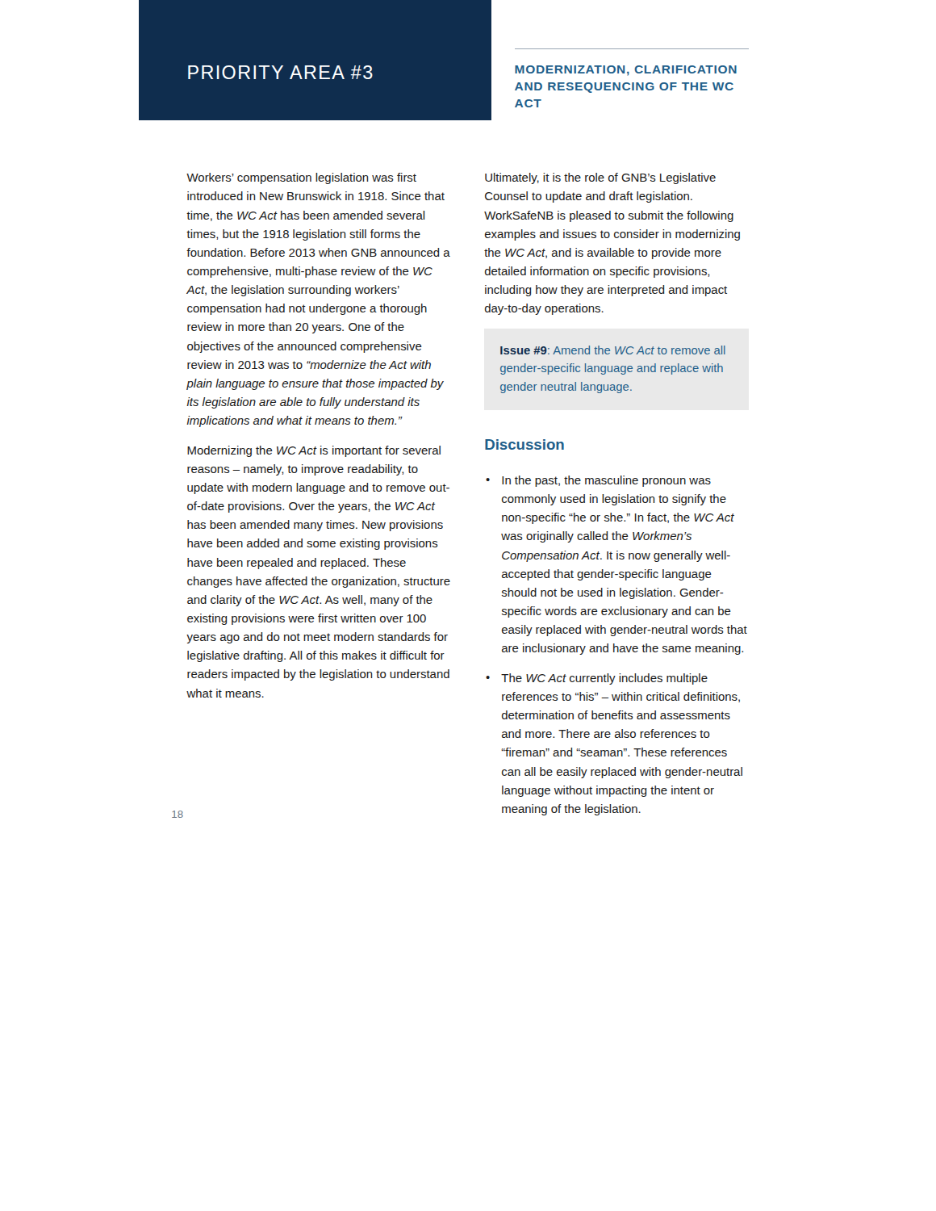Priority Area #3
Modernization, Clarification
and Resequencing of the WC Act
Workers’ compensation legislation was first introduced in New Brunswick in 1918. Since that time, the WC Act has been amended several times, but the 1918 legislation still forms the foundation. Before 2013 when GNB announced a comprehensive, multi-phase review of the WC Act, the legislation surrounding workers’ compensation had not undergone a thorough review in more than 20 years. One of the objectives of the announced comprehensive review in 2013 was to “modernize the Act with plain language to ensure that those impacted by its legislation are able to fully understand its implications and what it means to them.”
Modernizing the WC Act is important for several reasons – namely, to improve readability, to update with modern language and to remove out-of-date provisions. Over the years, the WC Act has been amended many times. New provisions have been added and some existing provisions have been repealed and replaced. These changes have affected the organization, structure and clarity of the WC Act. As well, many of the existing provisions were first written over 100 years ago and do not meet modern standards for legislative drafting. All of this makes it difficult for readers impacted by the legislation to understand what it means.
Ultimately, it is the role of GNB’s Legislative Counsel to update and draft legislation. WorkSafeNB is pleased to submit the following examples and issues to consider in modernizing the WC Act, and is available to provide more detailed information on specific provisions, including how they are interpreted and impact day-to-day operations.
Issue #9: Amend the WC Act to remove all gender-specific language and replace with gender neutral language.
Discussion
In the past, the masculine pronoun was commonly used in legislation to signify the non-specific “he or she.” In fact, the WC Act was originally called the Workmen’s Compensation Act. It is now generally well-accepted that gender-specific language should not be used in legislation. Gender-specific words are exclusionary and can be easily replaced with gender-neutral words that are inclusionary and have the same meaning.
The WC Act currently includes multiple references to “his” – within critical definitions, determination of benefits and assessments and more. There are also references to “fireman” and “seaman”. These references can all be easily replaced with gender-neutral language without impacting the intent or meaning of the legislation.
18